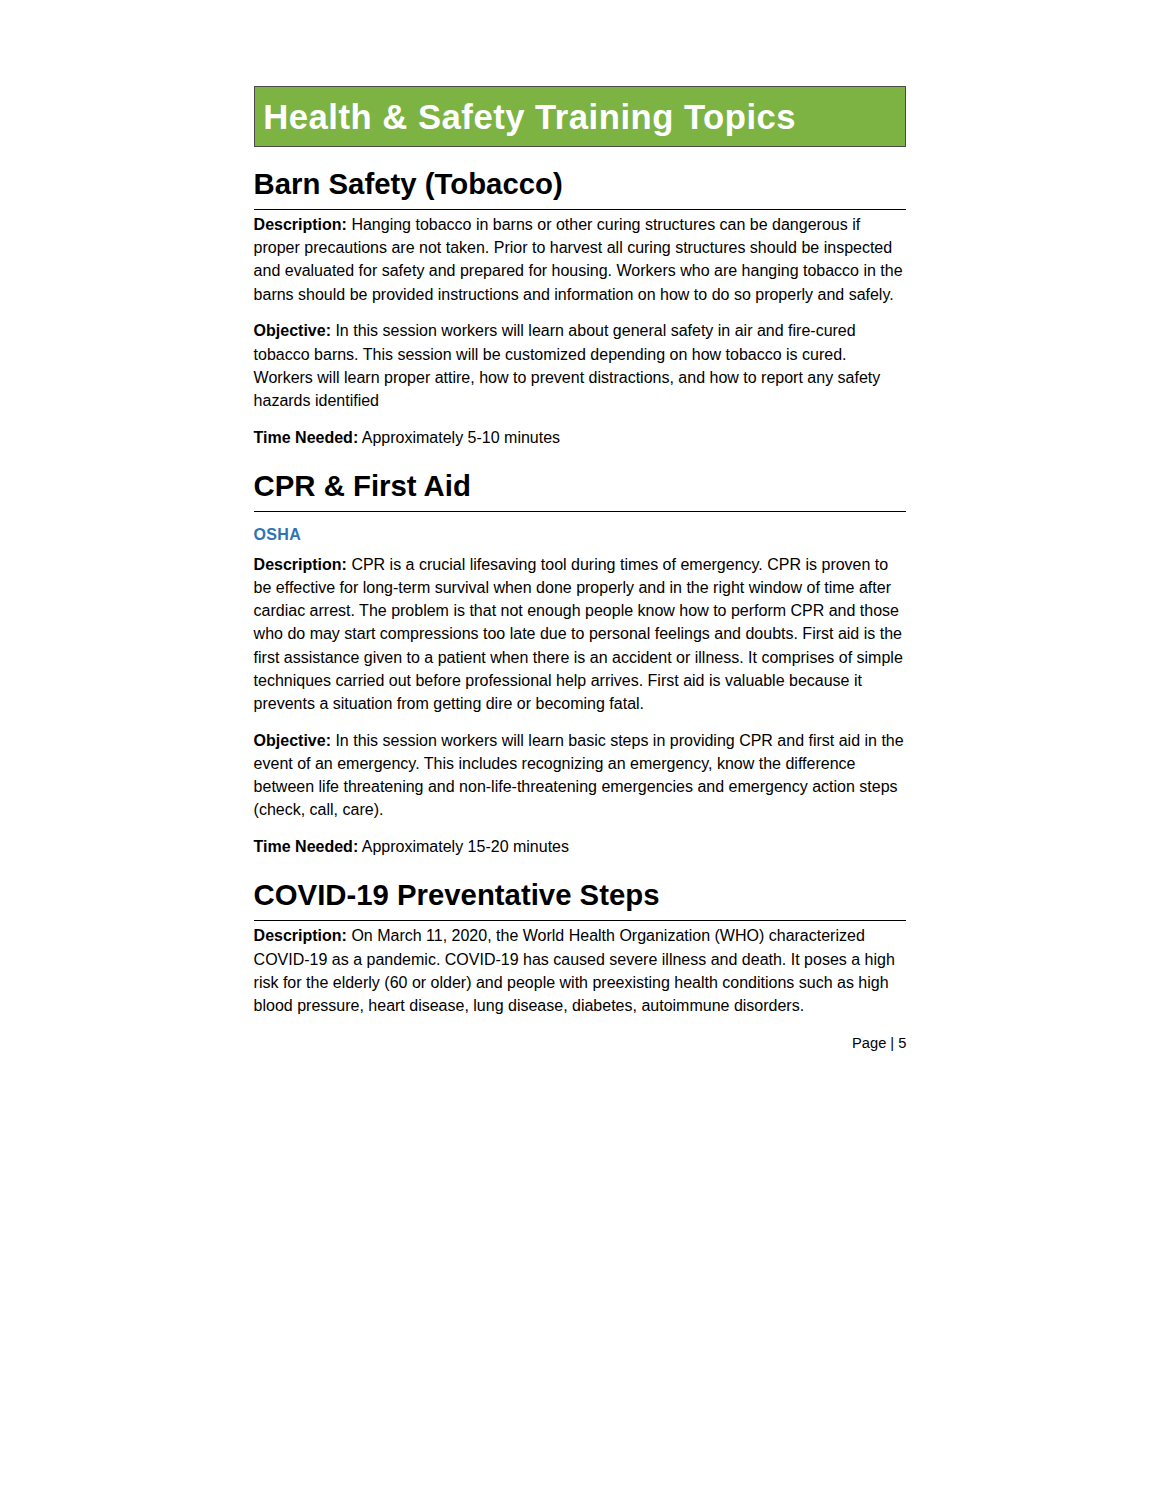Health & Safety Training Topics
Barn Safety (Tobacco)
Description: Hanging tobacco in barns or other curing structures can be dangerous if proper precautions are not taken. Prior to harvest all curing structures should be inspected and evaluated for safety and prepared for housing. Workers who are hanging tobacco in the barns should be provided instructions and information on how to do so properly and safely.
Objective: In this session workers will learn about general safety in air and fire-cured tobacco barns. This session will be customized depending on how tobacco is cured. Workers will learn proper attire, how to prevent distractions, and how to report any safety hazards identified
Time Needed: Approximately 5-10 minutes
CPR & First Aid
OSHA
Description: CPR is a crucial lifesaving tool during times of emergency. CPR is proven to be effective for long-term survival when done properly and in the right window of time after cardiac arrest. The problem is that not enough people know how to perform CPR and those who do may start compressions too late due to personal feelings and doubts. First aid is the first assistance given to a patient when there is an accident or illness. It comprises of simple techniques carried out before professional help arrives. First aid is valuable because it prevents a situation from getting dire or becoming fatal.
Objective: In this session workers will learn basic steps in providing CPR and first aid in the event of an emergency. This includes recognizing an emergency, know the difference between life threatening and non-life-threatening emergencies and emergency action steps (check, call, care).
Time Needed: Approximately 15-20 minutes
COVID-19 Preventative Steps
Description: On March 11, 2020, the World Health Organization (WHO) characterized COVID-19 as a pandemic. COVID-19 has caused severe illness and death. It poses a high risk for the elderly (60 or older) and people with preexisting health conditions such as high blood pressure, heart disease, lung disease, diabetes, autoimmune disorders.
Page | 5